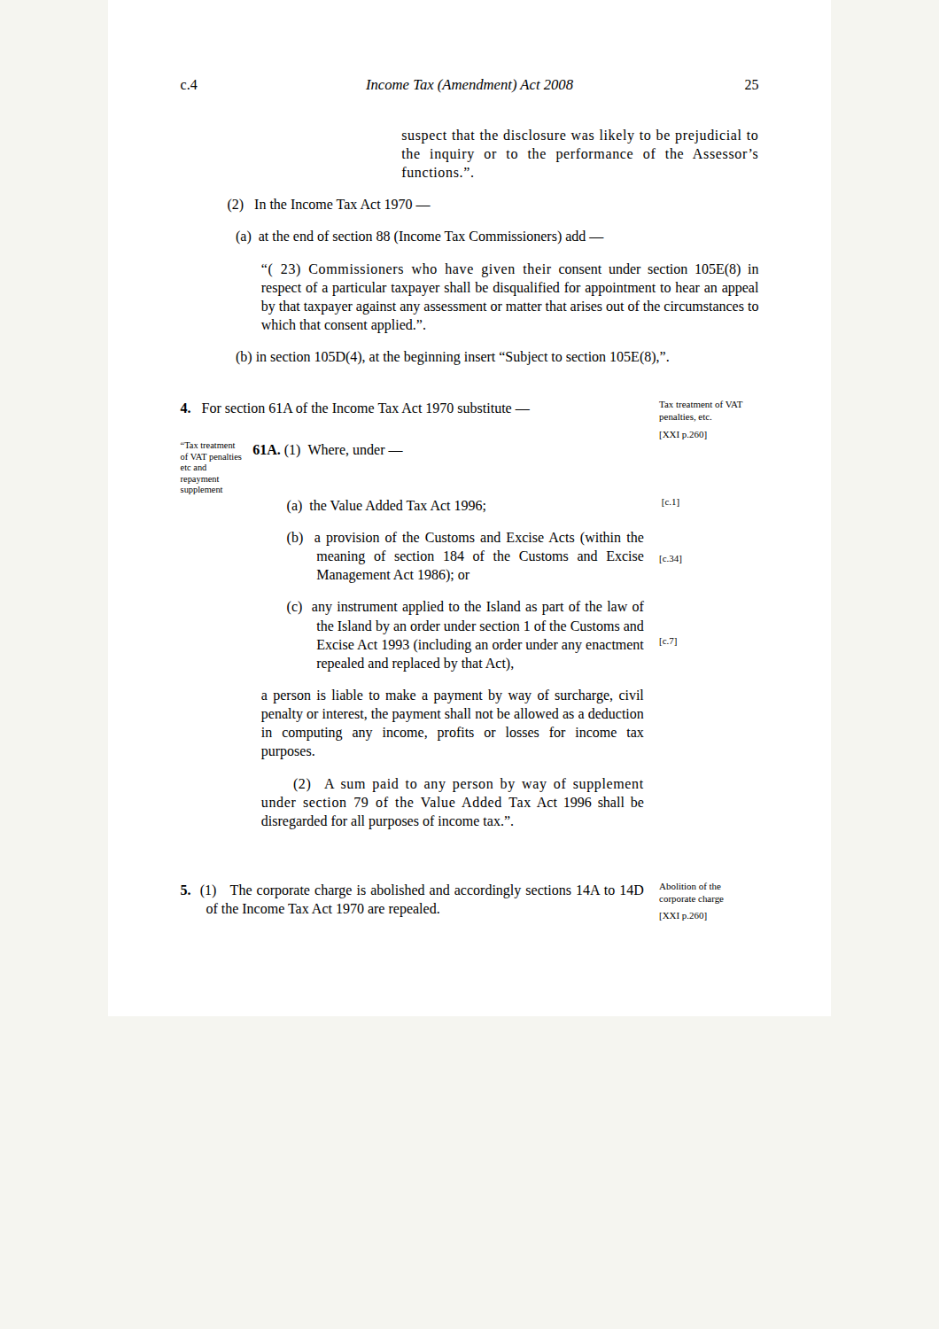c.4
Income Tax (Amendment) Act 2008
25
suspect that the disclosure was likely to be prejudicial to the inquiry or to the performance of the Assessor’s functions.”.
(2) In the Income Tax Act 1970 —
(a) at the end of section 88 (Income Tax Commissioners) add —
“( 23) Commissioners who have given their consent under section 105E(8) in respect of a particular taxpayer shall be disqualified for appointment to hear an appeal by that taxpayer against any assessment or matter that arises out of the circumstances to which that consent applied.”.
(b) in section 105D(4), at the beginning insert “Subject to section 105E(8),”.
4. For section 61A of the Income Tax Act 1970 substitute —
Tax treatment of VAT penalties, etc.
[XXI p.260]
“Tax treatment of VAT penalties etc and repayment supplement
61A. (1) Where, under —
(a) the Value Added Tax Act 1996;
[c.1]
(b) a provision of the Customs and Excise Acts (within the meaning of section 184 of the Customs and Excise Management Act 1986); or
[c.34]
(c) any instrument applied to the Island as part of the law of the Island by an order under section 1 of the Customs and Excise Act 1993 (including an order under any enactment repealed and replaced by that Act),
[c.7]
a person is liable to make a payment by way of surcharge, civil penalty or interest, the payment shall not be allowed as a deduction in computing any income, profits or losses for income tax purposes.
(2) A sum paid to any person by way of supplement under section 79 of the Value Added Tax Act 1996 shall be disregarded for all purposes of income tax.”.
5. (1) The corporate charge is abolished and accordingly sections 14A to 14D of the Income Tax Act 1970 are repealed.
Abolition of the corporate charge
[XXI p.260]